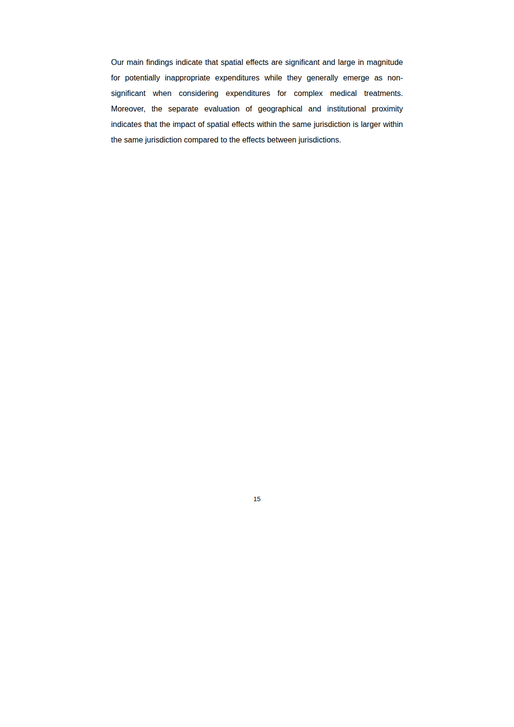Our main findings indicate that spatial effects are significant and large in magnitude for potentially inappropriate expenditures while they generally emerge as non-significant when considering expenditures for complex medical treatments. Moreover, the separate evaluation of geographical and institutional proximity indicates that the impact of spatial effects within the same jurisdiction is larger within the same jurisdiction compared to the effects between jurisdictions.
15